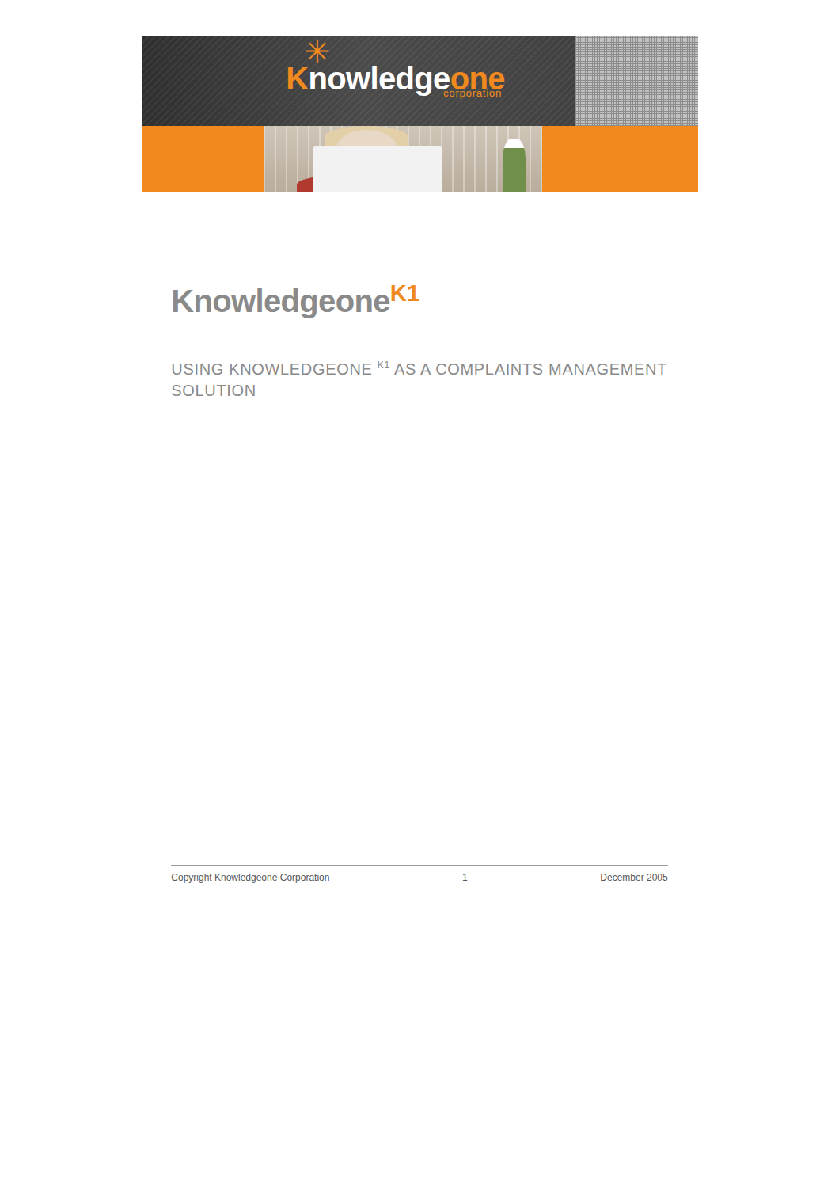✳ Knowledgeone corporation
KnowledgeoneK1
Using Knowledgeone K1 as a Complaints Management Solution
Copyright Knowledgeone Corporation
1
December 2005